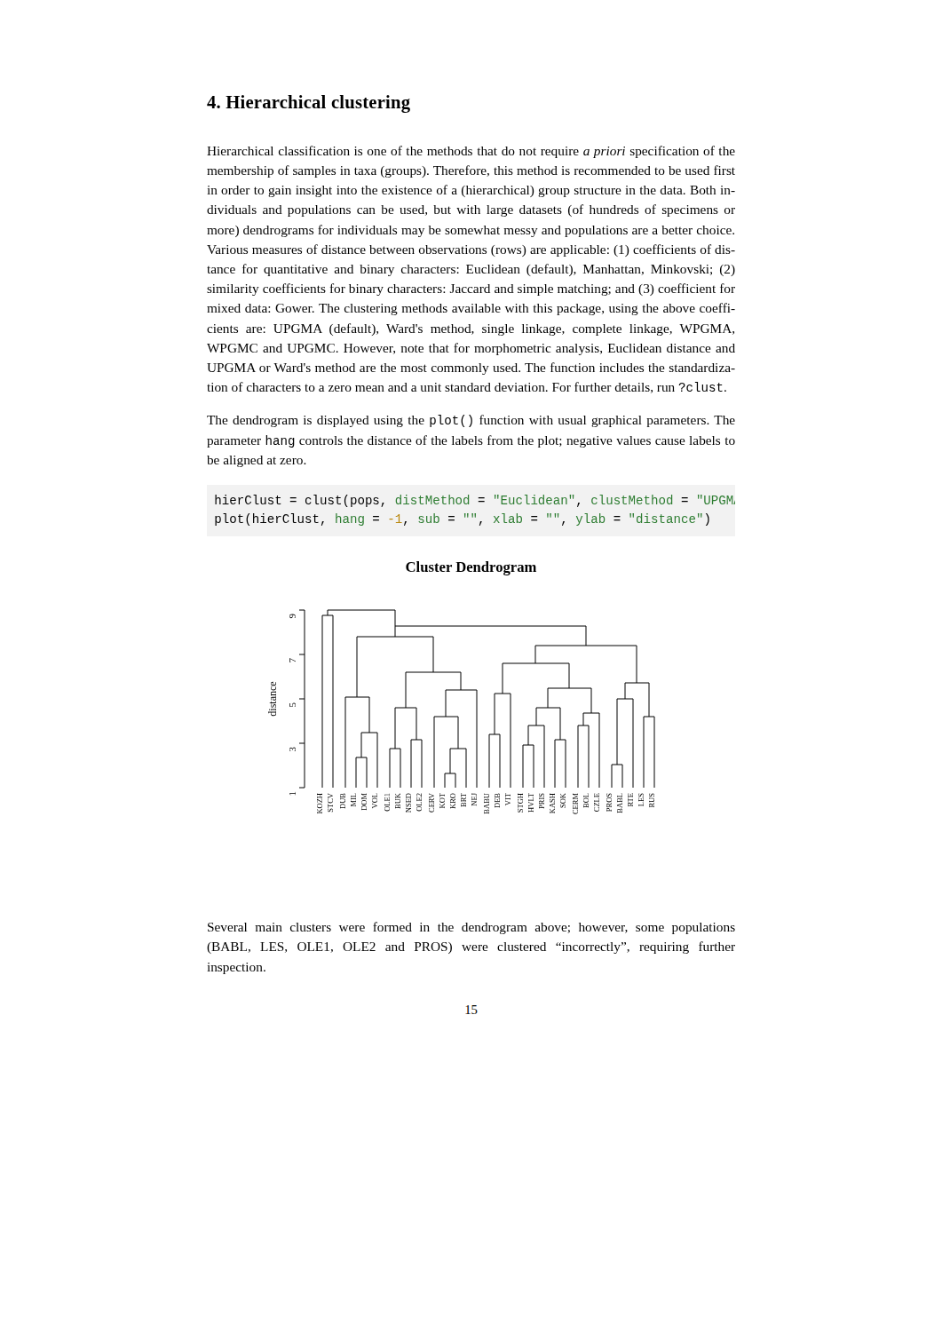4. Hierarchical clustering
Hierarchical classification is one of the methods that do not require a priori specification of the membership of samples in taxa (groups). Therefore, this method is recommended to be used first in order to gain insight into the existence of a (hierarchical) group structure in the data. Both individuals and populations can be used, but with large datasets (of hundreds of specimens or more) dendrograms for individuals may be somewhat messy and populations are a better choice. Various measures of distance between observations (rows) are applicable: (1) coefficients of distance for quantitative and binary characters: Euclidean (default), Manhattan, Minkovski; (2) similarity coefficients for binary characters: Jaccard and simple matching; and (3) coefficient for mixed data: Gower. The clustering methods available with this package, using the above coefficients are: UPGMA (default), Ward's method, single linkage, complete linkage, WPGMA, WPGMC and UPGMC. However, note that for morphometric analysis, Euclidean distance and UPGMA or Ward's method are the most commonly used. The function includes the standardization of characters to a zero mean and a unit standard deviation. For further details, run ?clust.
The dendrogram is displayed using the plot() function with usual graphical parameters. The parameter hang controls the distance of the labels from the plot; negative values cause labels to be aligned at zero.
hierClust = clust(pops, distMethod = "Euclidean", clustMethod = "UPGMA") plot(hierClust, hang = -1, sub = "", xlab = "", ylab = "distance")
Cluster Dendrogram
9 7 5 3 1 distance KOZH STCV DUB MIL DOM VOL OLE1 BUK NSED OLE2 CERV KOT KRO BRT NEJ BABU DEB VIT STGH HVLT PRIS KASH SOK CERM BOL CZLE PROS BABL RTE LES RUS
Several main clusters were formed in the dendrogram above; however, some populations (BABL, LES, OLE1, OLE2 and PROS) were clustered “incorrectly”, requiring further inspection.
15